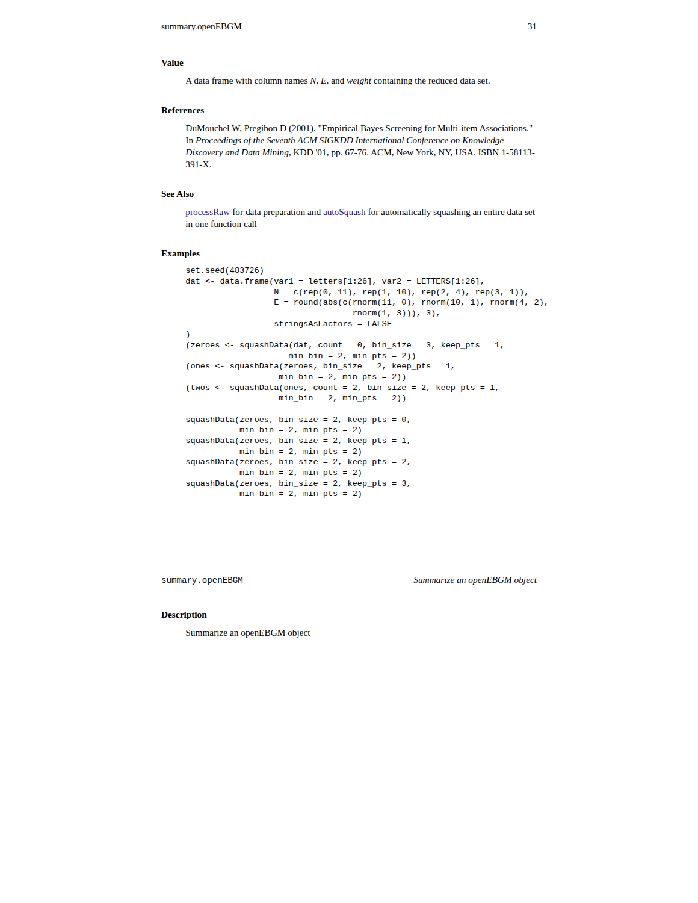summary.openEBGM 31
Value
A data frame with column names N, E, and weight containing the reduced data set.
References
DuMouchel W, Pregibon D (2001). "Empirical Bayes Screening for Multi-item Associations." In Proceedings of the Seventh ACM SIGKDD International Conference on Knowledge Discovery and Data Mining, KDD '01, pp. 67-76. ACM, New York, NY, USA. ISBN 1-58113-391-X.
See Also
processRaw for data preparation and autoSquash for automatically squashing an entire data set in one function call
Examples
set.seed(483726)
dat <- data.frame(var1 = letters[1:26], var2 = LETTERS[1:26],
                  N = c(rep(0, 11), rep(1, 10), rep(2, 4), rep(3, 1)),
                  E = round(abs(c(rnorm(11, 0), rnorm(10, 1), rnorm(4, 2),
                                  rnorm(1, 3))), 3),
                  stringsAsFactors = FALSE
)
(zeroes <- squashData(dat, count = 0, bin_size = 3, keep_pts = 1,
                     min_bin = 2, min_pts = 2))
(ones <- squashData(zeroes, bin_size = 2, keep_pts = 1,
                   min_bin = 2, min_pts = 2))
(twos <- squashData(ones, count = 2, bin_size = 2, keep_pts = 1,
                   min_bin = 2, min_pts = 2))

squashData(zeroes, bin_size = 2, keep_pts = 0,
           min_bin = 2, min_pts = 2)
squashData(zeroes, bin_size = 2, keep_pts = 1,
           min_bin = 2, min_pts = 2)
squashData(zeroes, bin_size = 2, keep_pts = 2,
           min_bin = 2, min_pts = 2)
squashData(zeroes, bin_size = 2, keep_pts = 3,
           min_bin = 2, min_pts = 2)
summary.openEBGM Summarize an openEBGM object
Description
Summarize an openEBGM object